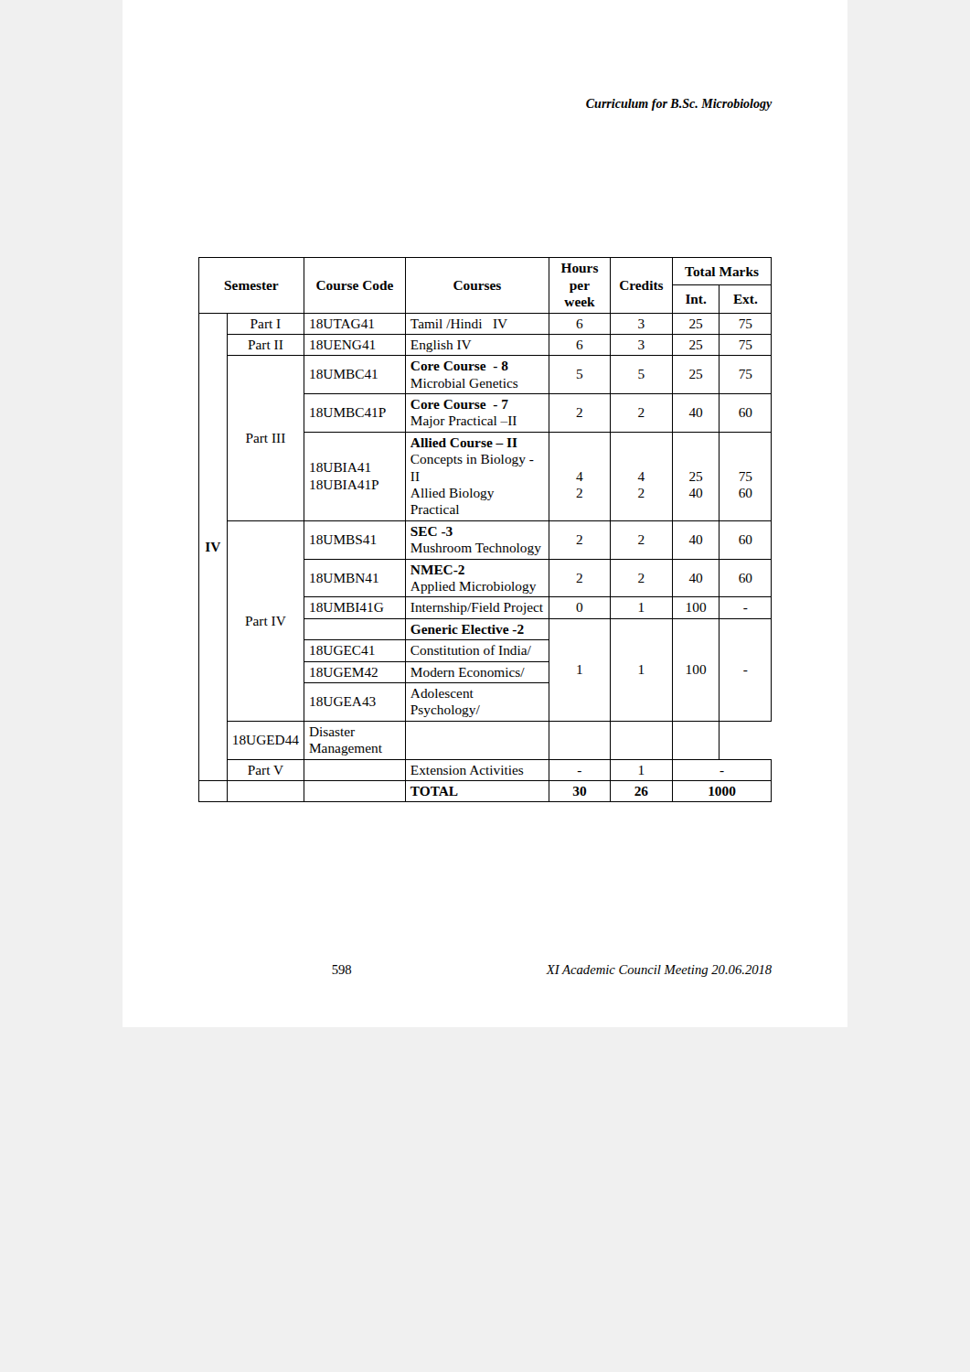Curriculum for B.Sc. Microbiology
| Semester | Course Code | Courses | Hours per week | Credits | Total Marks |
| --- | --- | --- | --- | --- | --- |
| Int. | Ext. |
| IV | Part I | 18UTAG41 | Tamil /Hindi IV | 6 | 3 | 25 | 75 |
| Part II | 18UENG41 | English IV | 6 | 3 | 25 | 75 |
| Part III | 18UMBC41 | Core Course - 8 Microbial Genetics | 5 | 5 | 25 | 75 |
| 18UMBC41P | Core Course - 7 Major Practical –II | 2 | 2 | 40 | 60 |
| 18UBIA41 18UBIA41P | Allied Course – II Concepts in Biology - II Allied Biology Practical | 4 2 | 4 2 | 25 40 | 75 60 |
| Part IV | 18UMBS41 | SEC -3 Mushroom Technology | 2 | 2 | 40 | 60 |
| 18UMBN41 | NMEC-2 Applied Microbiology | 2 | 2 | 40 | 60 |
| 18UMBI41G | Internship/Field Project | 0 | 1 | 100 | - |
| | Generic Elective -2 | 1 | 1 | 100 | - |
| 18UGEC41 | Constitution of India/ |
| 18UGEM42 | Modern Economics/ |
| 18UGEA43 | Adolescent Psychology/ |
| 18UGED44 | Disaster Management | | | | |
| Part V | | Extension Activities | - | 1 | - |
| | | | TOTAL | 30 | 26 | 1000 |
598 XI Academic Council Meeting 20.06.2018